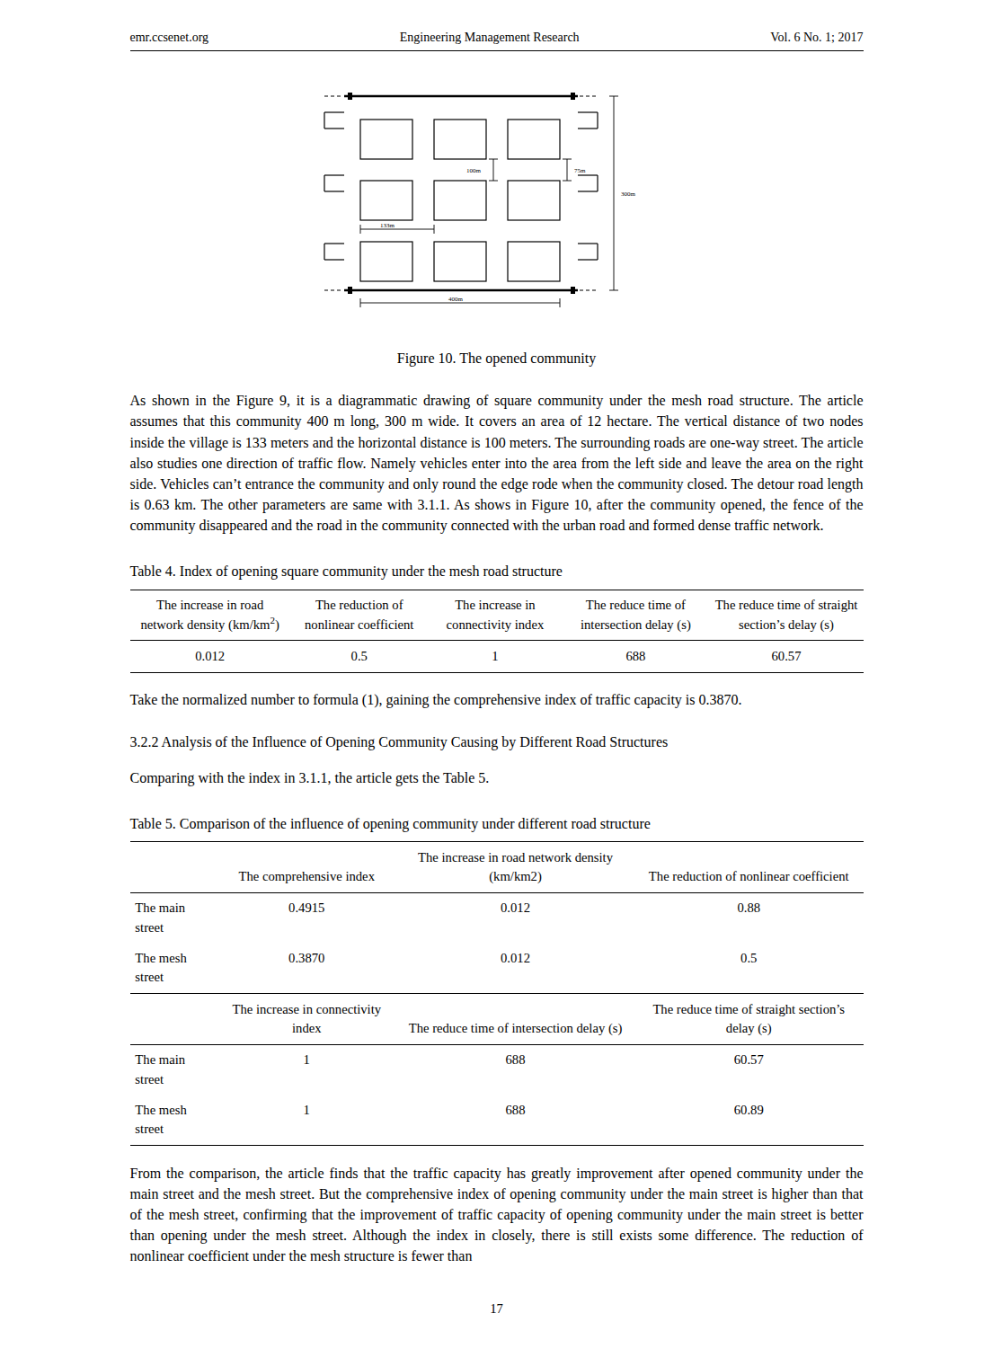emr.ccsenet.org Engineering Management Research Vol. 6 No. 1; 2017
75m 100m 300m 133m 400m
Figure 10. The opened community
As shown in the Figure 9, it is a diagrammatic drawing of square community under the mesh road structure. The article assumes that this community 400 m long, 300 m wide. It covers an area of 12 hectare. The vertical distance of two nodes inside the village is 133 meters and the horizontal distance is 100 meters. The surrounding roads are one-way street. The article also studies one direction of traffic flow. Namely vehicles enter into the area from the left side and leave the area on the right side. Vehicles can’t entrance the community and only round the edge rode when the community closed. The detour road length is 0.63 km. The other parameters are same with 3.1.1. As shows in Figure 10, after the community opened, the fence of the community disappeared and the road in the community connected with the urban road and formed dense traffic network.
Table 4. Index of opening square community under the mesh road structure
| The increase in road network density (km/km 2 ) | The reduction of nonlinear coefficient | The increase in connectivity index | The reduce time of intersection delay (s) | The reduce time of straight section’s delay (s) |
| --- | --- | --- | --- | --- |
| 0.012 | 0.5 | 1 | 688 | 60.57 |
Take the normalized number to formula (1), gaining the comprehensive index of traffic capacity is 0.3870.
3.2.2 Analysis of the Influence of Opening Community Causing by Different Road Structures
Comparing with the index in 3.1.1, the article gets the Table 5.
Table 5. Comparison of the influence of opening community under different road structure
| | The comprehensive index | The increase in road network density (km/km2) | The reduction of nonlinear coefficient |
| --- | --- | --- | --- |
| The main street | 0.4915 | 0.012 | 0.88 |
| The mesh street | 0.3870 | 0.012 | 0.5 |
| | The increase in connectivity index | The reduce time of intersection delay (s) | The reduce time of straight section’s delay (s) |
| The main street | 1 | 688 | 60.57 |
| The mesh street | 1 | 688 | 60.89 |
From the comparison, the article finds that the traffic capacity has greatly improvement after opened community under the main street and the mesh street. But the comprehensive index of opening community under the main street is higher than that of the mesh street, confirming that the improvement of traffic capacity of opening community under the main street is better than opening under the mesh street. Although the index in closely, there is still exists some difference. The reduction of nonlinear coefficient under the mesh structure is fewer than
17